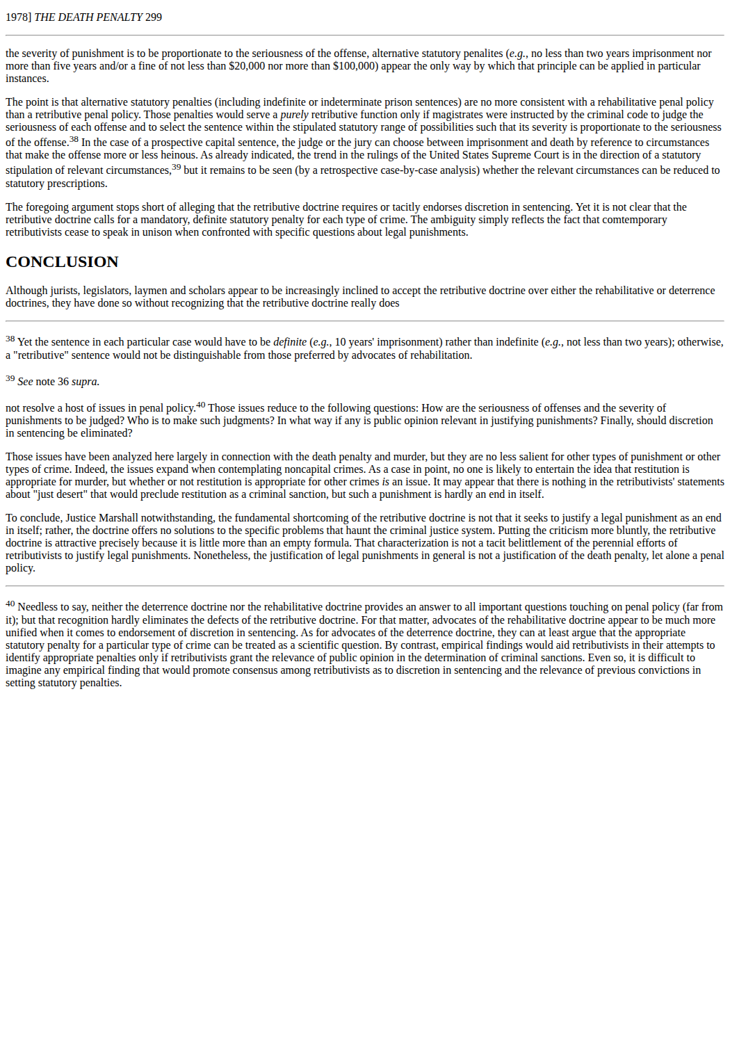1978] THE DEATH PENALTY 299
the severity of punishment is to be proportionate to the seriousness of the offense, alternative statutory penalites (e.g., no less than two years imprisonment nor more than five years and/or a fine of not less than $20,000 nor more than $100,000) appear the only way by which that principle can be applied in particular instances.
The point is that alternative statutory penalties (including indefinite or indeterminate prison sentences) are no more consistent with a rehabilitative penal policy than a retributive penal policy. Those penalties would serve a purely retributive function only if magistrates were instructed by the criminal code to judge the seriousness of each offense and to select the sentence within the stipulated statutory range of possibilities such that its severity is proportionate to the seriousness of the offense.38 In the case of a prospective capital sentence, the judge or the jury can choose between imprisonment and death by reference to circumstances that make the offense more or less heinous. As already indicated, the trend in the rulings of the United States Supreme Court is in the direction of a statutory stipulation of relevant circumstances,39 but it remains to be seen (by a retrospective case-by-case analysis) whether the relevant circumstances can be reduced to statutory prescriptions.
The foregoing argument stops short of alleging that the retributive doctrine requires or tacitly endorses discretion in sentencing. Yet it is not clear that the retributive doctrine calls for a mandatory, definite statutory penalty for each type of crime. The ambiguity simply reflects the fact that comtemporary retributivists cease to speak in unison when confronted with specific questions about legal punishments.
CONCLUSION
Although jurists, legislators, laymen and scholars appear to be increasingly inclined to accept the retributive doctrine over either the rehabilitative or deterrence doctrines, they have done so without recognizing that the retributive doctrine really does
38 Yet the sentence in each particular case would have to be definite (e.g., 10 years' imprisonment) rather than indefinite (e.g., not less than two years); otherwise, a "retributive" sentence would not be distinguishable from those preferred by advocates of rehabilitation.
39 See note 36 supra.
not resolve a host of issues in penal policy.40 Those issues reduce to the following questions: How are the seriousness of offenses and the severity of punishments to be judged? Who is to make such judgments? In what way if any is public opinion relevant in justifying punishments? Finally, should discretion in sentencing be eliminated?
Those issues have been analyzed here largely in connection with the death penalty and murder, but they are no less salient for other types of punishment or other types of crime. Indeed, the issues expand when contemplating noncapital crimes. As a case in point, no one is likely to entertain the idea that restitution is appropriate for murder, but whether or not restitution is appropriate for other crimes is an issue. It may appear that there is nothing in the retributivists' statements about "just desert" that would preclude restitution as a criminal sanction, but such a punishment is hardly an end in itself.
To conclude, Justice Marshall notwithstanding, the fundamental shortcoming of the retributive doctrine is not that it seeks to justify a legal punishment as an end in itself; rather, the doctrine offers no solutions to the specific problems that haunt the criminal justice system. Putting the criticism more bluntly, the retributive doctrine is attractive precisely because it is little more than an empty formula. That characterization is not a tacit belittlement of the perennial efforts of retributivists to justify legal punishments. Nonetheless, the justification of legal punishments in general is not a justification of the death penalty, let alone a penal policy.
40 Needless to say, neither the deterrence doctrine nor the rehabilitative doctrine provides an answer to all important questions touching on penal policy (far from it); but that recognition hardly eliminates the defects of the retributive doctrine. For that matter, advocates of the rehabilitative doctrine appear to be much more unified when it comes to endorsement of discretion in sentencing. As for advocates of the deterrence doctrine, they can at least argue that the appropriate statutory penalty for a particular type of crime can be treated as a scientific question. By contrast, empirical findings would aid retributivists in their attempts to identify appropriate penalties only if retributivists grant the relevance of public opinion in the determination of criminal sanctions. Even so, it is difficult to imagine any empirical finding that would promote consensus among retributivists as to discretion in sentencing and the relevance of previous convictions in setting statutory penalties.